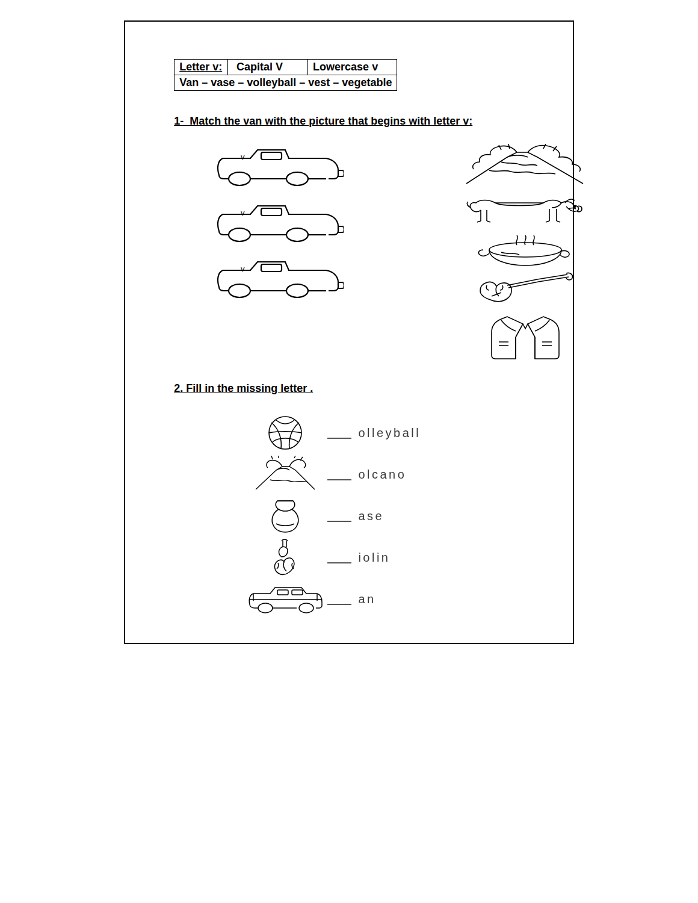| Letter v: | Capital V | Lowercase v |
| Van – vase – volleyball – vest – vegetable |
1- Match the van with the picture that begins with letter v:
v v v
2. Fill in the missing letter .
olleyball
olcano
ase
iolin
an